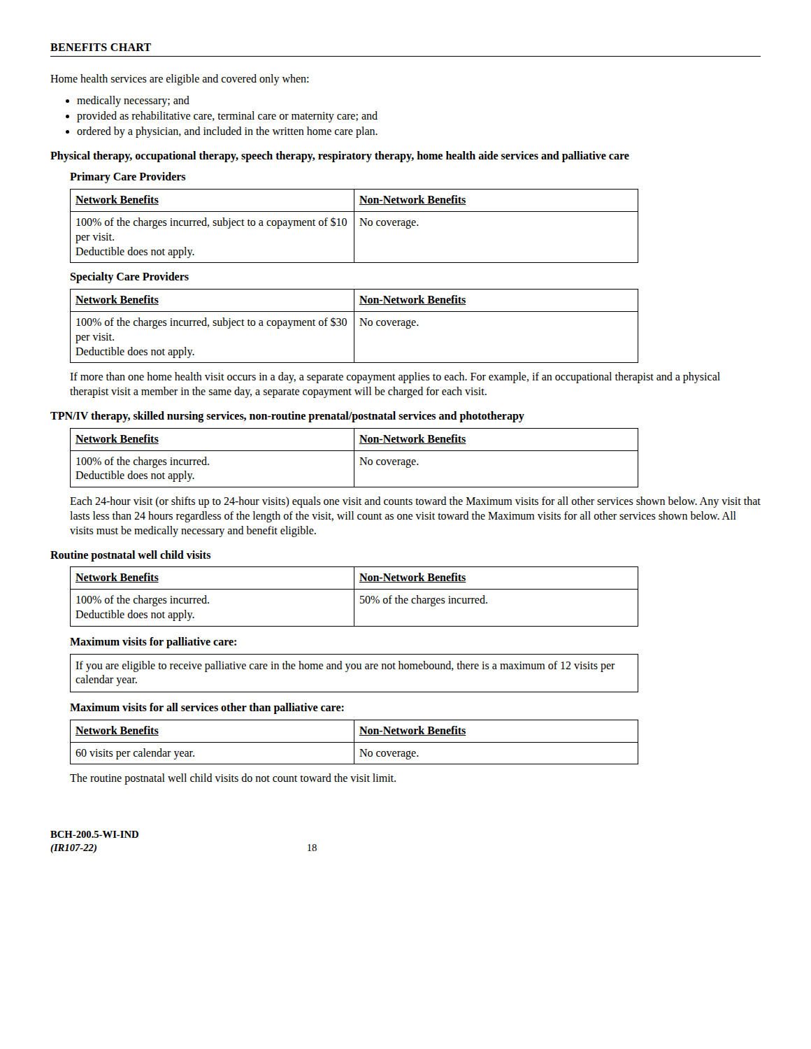BENEFITS CHART
Home health services are eligible and covered only when:
medically necessary; and
provided as rehabilitative care, terminal care or maternity care; and
ordered by a physician, and included in the written home care plan.
Physical therapy, occupational therapy, speech therapy, respiratory therapy, home health aide services and palliative care
Primary Care Providers
| Network Benefits | Non-Network Benefits |
| --- | --- |
| 100% of the charges incurred, subject to a copayment of $10 per visit. Deductible does not apply. | No coverage. |
Specialty Care Providers
| Network Benefits | Non-Network Benefits |
| --- | --- |
| 100% of the charges incurred, subject to a copayment of $30 per visit. Deductible does not apply. | No coverage. |
If more than one home health visit occurs in a day, a separate copayment applies to each. For example, if an occupational therapist and a physical therapist visit a member in the same day, a separate copayment will be charged for each visit.
TPN/IV therapy, skilled nursing services, non-routine prenatal/postnatal services and phototherapy
| Network Benefits | Non-Network Benefits |
| --- | --- |
| 100% of the charges incurred. Deductible does not apply. | No coverage. |
Each 24-hour visit (or shifts up to 24-hour visits) equals one visit and counts toward the Maximum visits for all other services shown below. Any visit that lasts less than 24 hours regardless of the length of the visit, will count as one visit toward the Maximum visits for all other services shown below. All visits must be medically necessary and benefit eligible.
Routine postnatal well child visits
| Network Benefits | Non-Network Benefits |
| --- | --- |
| 100% of the charges incurred. Deductible does not apply. | 50% of the charges incurred. |
Maximum visits for palliative care:
| If you are eligible to receive palliative care in the home and you are not homebound, there is a maximum of 12 visits per calendar year. |
Maximum visits for all services other than palliative care:
| Network Benefits | Non-Network Benefits |
| --- | --- |
| 60 visits per calendar year. | No coverage. |
The routine postnatal well child visits do not count toward the visit limit.
BCH-200.5-WI-IND
(IR107-22) 18